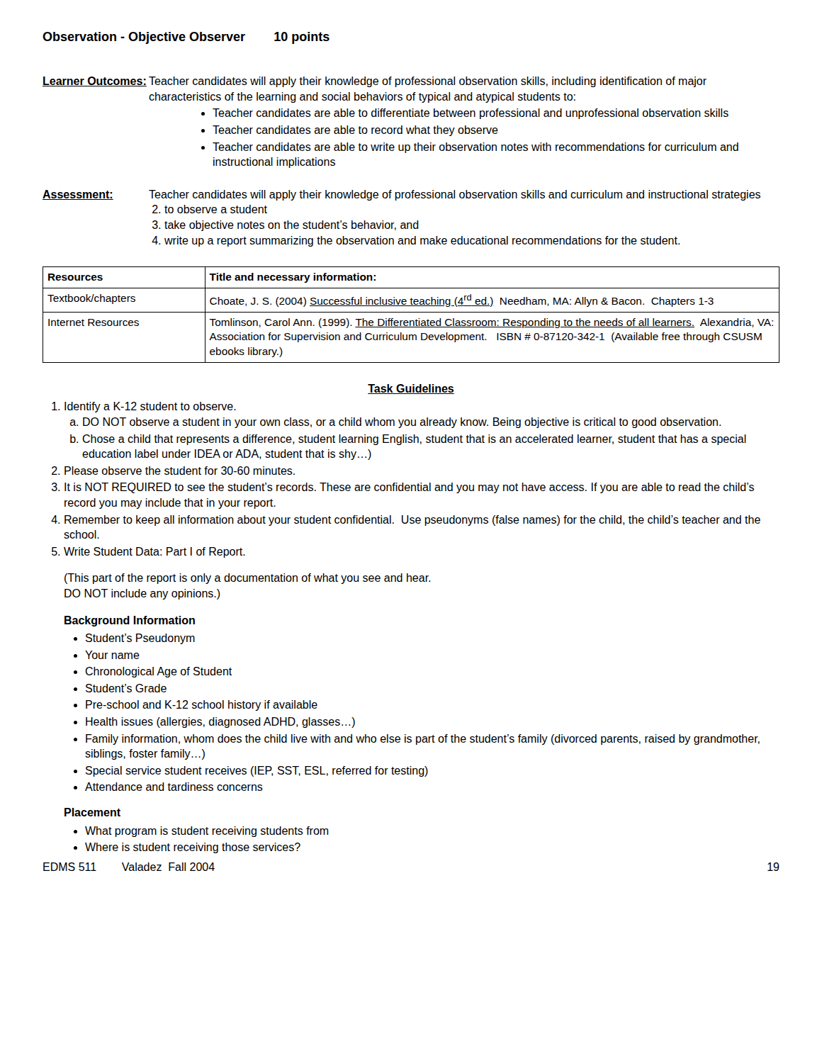Observation - Objective Observer10 points
Learner Outcomes:
Teacher candidates will apply their knowledge of professional observation skills, including identification of major characteristics of the learning and social behaviors of typical and atypical students to:
Teacher candidates are able to differentiate between professional and unprofessional observation skills
Teacher candidates are able to record what they observe
Teacher candidates are able to write up their observation notes with recommendations for curriculum and instructional implications
Assessment:
Teacher candidates will apply their knowledge of professional observation skills and curriculum and instructional strategies
to observe a student
take objective notes on the student’s behavior, and
write up a report summarizing the observation and make educational recommendations for the student.
| Resources | Title and necessary information: |
| Textbook/chapters | Choate, J. S. (2004) Successful inclusive teaching (4 rd ed.) Needham, MA: Allyn & Bacon. Chapters 1-3 |
| Internet Resources | Tomlinson, Carol Ann. (1999). The Differentiated Classroom: Responding to the needs of all learners. Alexandria, VA: Association for Supervision and Curriculum Development. ISBN # 0-87120-342-1 (Available free through CSUSM ebooks library.) |
Task Guidelines
Identify a K-12 student to observe.
DO NOT observe a student in your own class, or a child whom you already know. Being objective is critical to good observation.
Chose a child that represents a difference, student learning English, student that is an accelerated learner, student that has a special education label under IDEA or ADA, student that is shy…)
Please observe the student for 30-60 minutes.
It is NOT REQUIRED to see the student’s records. These are confidential and you may not have access. If you are able to read the child’s record you may include that in your report.
Remember to keep all information about your student confidential. Use pseudonyms (false names) for the child, the child’s teacher and the school.
Write Student Data: Part I of Report.
(This part of the report is only a documentation of what you see and hear.
DO NOT include any opinions.)
Background Information
Student’s Pseudonym
Your name
Chronological Age of Student
Student’s Grade
Pre-school and K-12 school history if available
Health issues (allergies, diagnosed ADHD, glasses…)
Family information, whom does the child live with and who else is part of the student’s family (divorced parents, raised by grandmother, siblings, foster family…)
Special service student receives (IEP, SST, ESL, referred for testing)
Attendance and tardiness concerns
Placement
What program is student receiving students from
Where is student receiving those services?
EDMS 511 Valadez Fall 2004
19